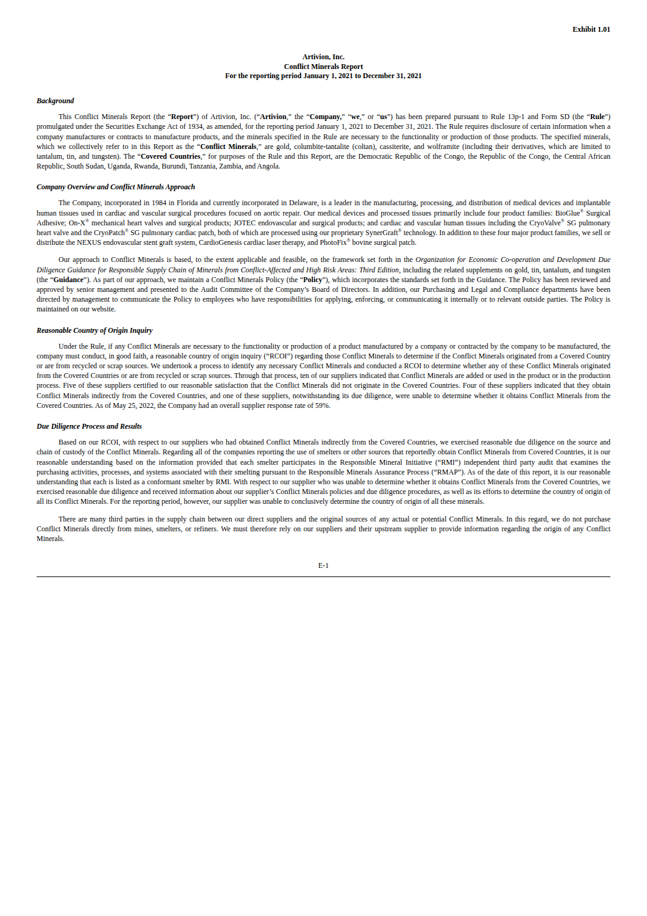Exhibit 1.01
Artivion, Inc.
Conflict Minerals Report
For the reporting period January 1, 2021 to December 31, 2021
Background
This Conflict Minerals Report (the “Report”) of Artivion, Inc. (“Artivion,” the “Company,” “we,” or “us”) has been prepared pursuant to Rule 13p-1 and Form SD (the “Rule”) promulgated under the Securities Exchange Act of 1934, as amended, for the reporting period January 1, 2021 to December 31, 2021. The Rule requires disclosure of certain information when a company manufactures or contracts to manufacture products, and the minerals specified in the Rule are necessary to the functionality or production of those products. The specified minerals, which we collectively refer to in this Report as the “Conflict Minerals,” are gold, columbite-tantalite (coltan), cassiterite, and wolframite (including their derivatives, which are limited to tantalum, tin, and tungsten). The “Covered Countries,” for purposes of the Rule and this Report, are the Democratic Republic of the Congo, the Republic of the Congo, the Central African Republic, South Sudan, Uganda, Rwanda, Burundi, Tanzania, Zambia, and Angola.
Company Overview and Conflict Minerals Approach
The Company, incorporated in 1984 in Florida and currently incorporated in Delaware, is a leader in the manufacturing, processing, and distribution of medical devices and implantable human tissues used in cardiac and vascular surgical procedures focused on aortic repair. Our medical devices and processed tissues primarily include four product families: BioGlue® Surgical Adhesive; On-X® mechanical heart valves and surgical products; JOTEC endovascular and surgical products; and cardiac and vascular human tissues including the CryoValve® SG pulmonary heart valve and the CryoPatch® SG pulmonary cardiac patch, both of which are processed using our proprietary SynerGraft® technology. In addition to these four major product families, we sell or distribute the NEXUS endovascular stent graft system, CardioGenesis cardiac laser therapy, and PhotoFix® bovine surgical patch.
Our approach to Conflict Minerals is based, to the extent applicable and feasible, on the framework set forth in the Organization for Economic Co-operation and Development Due Diligence Guidance for Responsible Supply Chain of Minerals from Conflict-Affected and High Risk Areas: Third Edition, including the related supplements on gold, tin, tantalum, and tungsten (the “Guidance”). As part of our approach, we maintain a Conflict Minerals Policy (the “Policy”), which incorporates the standards set forth in the Guidance. The Policy has been reviewed and approved by senior management and presented to the Audit Committee of the Company’s Board of Directors. In addition, our Purchasing and Legal and Compliance departments have been directed by management to communicate the Policy to employees who have responsibilities for applying, enforcing, or communicating it internally or to relevant outside parties. The Policy is maintained on our website.
Reasonable Country of Origin Inquiry
Under the Rule, if any Conflict Minerals are necessary to the functionality or production of a product manufactured by a company or contracted by the company to be manufactured, the company must conduct, in good faith, a reasonable country of origin inquiry (“RCOI”) regarding those Conflict Minerals to determine if the Conflict Minerals originated from a Covered Country or are from recycled or scrap sources. We undertook a process to identify any necessary Conflict Minerals and conducted a RCOI to determine whether any of these Conflict Minerals originated from the Covered Countries or are from recycled or scrap sources. Through that process, ten of our suppliers indicated that Conflict Minerals are added or used in the product or in the production process. Five of these suppliers certified to our reasonable satisfaction that the Conflict Minerals did not originate in the Covered Countries. Four of these suppliers indicated that they obtain Conflict Minerals indirectly from the Covered Countries, and one of these suppliers, notwithstanding its due diligence, were unable to determine whether it obtains Conflict Minerals from the Covered Countries. As of May 25, 2022, the Company had an overall supplier response rate of 59%.
Due Diligence Process and Results
Based on our RCOI, with respect to our suppliers who had obtained Conflict Minerals indirectly from the Covered Countries, we exercised reasonable due diligence on the source and chain of custody of the Conflict Minerals. Regarding all of the companies reporting the use of smelters or other sources that reportedly obtain Conflict Minerals from Covered Countries, it is our reasonable understanding based on the information provided that each smelter participates in the Responsible Mineral Initiative (“RMI”) independent third party audit that examines the purchasing activities, processes, and systems associated with their smelting pursuant to the Responsible Minerals Assurance Process (“RMAP”). As of the date of this report, it is our reasonable understanding that each is listed as a conformant smelter by RMI. With respect to our supplier who was unable to determine whether it obtains Conflict Minerals from the Covered Countries, we exercised reasonable due diligence and received information about our supplier’s Conflict Minerals policies and due diligence procedures, as well as its efforts to determine the country of origin of all its Conflict Minerals. For the reporting period, however, our supplier was unable to conclusively determine the country of origin of all these minerals.
There are many third parties in the supply chain between our direct suppliers and the original sources of any actual or potential Conflict Minerals. In this regard, we do not purchase Conflict Minerals directly from mines, smelters, or refiners. We must therefore rely on our suppliers and their upstream supplier to provide information regarding the origin of any Conflict Minerals.
E-1